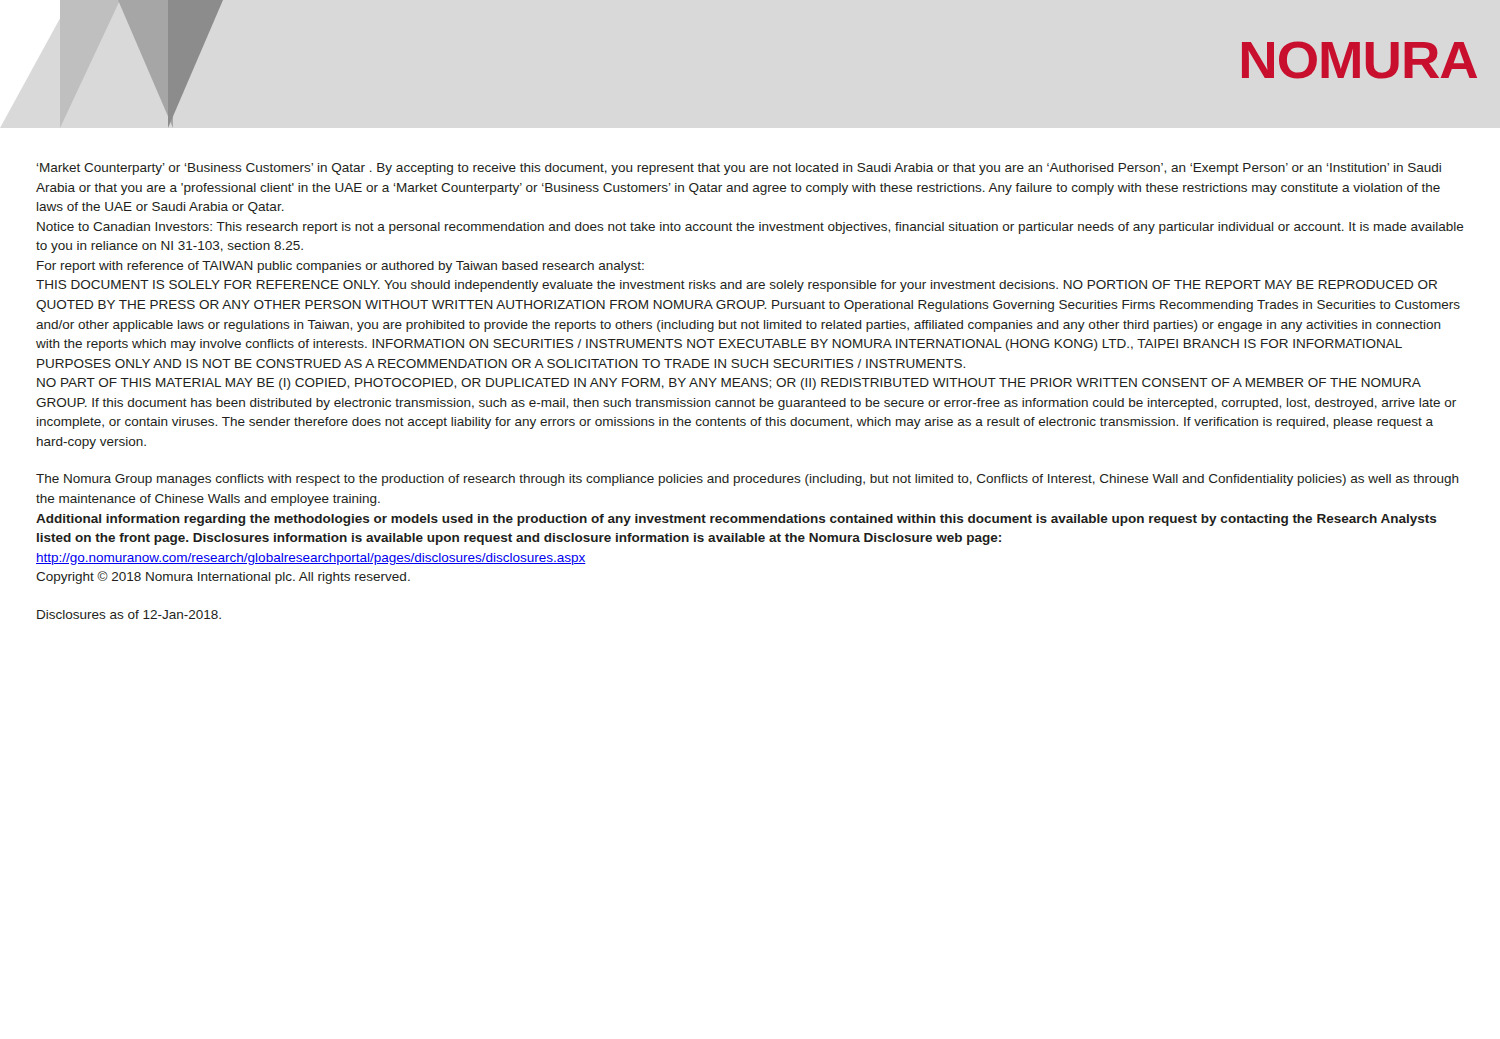NOMURA
‘Market Counterparty’ or ‘Business Customers’ in Qatar . By accepting to receive this document, you represent that you are not located in Saudi Arabia or that you are an ‘Authorised Person’, an ‘Exempt Person’ or an ‘Institution’ in Saudi Arabia or that you are a 'professional client' in the UAE or a ‘Market Counterparty’ or ‘Business Customers’ in Qatar and agree to comply with these restrictions. Any failure to comply with these restrictions may constitute a violation of the laws of the UAE or Saudi Arabia or Qatar.
Notice to Canadian Investors: This research report is not a personal recommendation and does not take into account the investment objectives, financial situation or particular needs of any particular individual or account. It is made available to you in reliance on NI 31-103, section 8.25.
For report with reference of TAIWAN public companies or authored by Taiwan based research analyst:
THIS DOCUMENT IS SOLELY FOR REFERENCE ONLY. You should independently evaluate the investment risks and are solely responsible for your investment decisions. NO PORTION OF THE REPORT MAY BE REPRODUCED OR QUOTED BY THE PRESS OR ANY OTHER PERSON WITHOUT WRITTEN AUTHORIZATION FROM NOMURA GROUP. Pursuant to Operational Regulations Governing Securities Firms Recommending Trades in Securities to Customers and/or other applicable laws or regulations in Taiwan, you are prohibited to provide the reports to others (including but not limited to related parties, affiliated companies and any other third parties) or engage in any activities in connection with the reports which may involve conflicts of interests. INFORMATION ON SECURITIES / INSTRUMENTS NOT EXECUTABLE BY NOMURA INTERNATIONAL (HONG KONG) LTD., TAIPEI BRANCH IS FOR INFORMATIONAL PURPOSES ONLY AND IS NOT BE CONSTRUED AS A RECOMMENDATION OR A SOLICITATION TO TRADE IN SUCH SECURITIES / INSTRUMENTS.
NO PART OF THIS MATERIAL MAY BE (I) COPIED, PHOTOCOPIED, OR DUPLICATED IN ANY FORM, BY ANY MEANS; OR (II) REDISTRIBUTED WITHOUT THE PRIOR WRITTEN CONSENT OF A MEMBER OF THE NOMURA GROUP. If this document has been distributed by electronic transmission, such as e-mail, then such transmission cannot be guaranteed to be secure or error-free as information could be intercepted, corrupted, lost, destroyed, arrive late or incomplete, or contain viruses. The sender therefore does not accept liability for any errors or omissions in the contents of this document, which may arise as a result of electronic transmission. If verification is required, please request a hard-copy version.
The Nomura Group manages conflicts with respect to the production of research through its compliance policies and procedures (including, but not limited to, Conflicts of Interest, Chinese Wall and Confidentiality policies) as well as through the maintenance of Chinese Walls and employee training.
Additional information regarding the methodologies or models used in the production of any investment recommendations contained within this document is available upon request by contacting the Research Analysts listed on the front page. Disclosures information is available upon request and disclosure information is available at the Nomura Disclosure web page:
http://go.nomuranow.com/research/globalresearchportal/pages/disclosures/disclosures.aspx
Copyright © 2018 Nomura International plc. All rights reserved.
Disclosures as of 12-Jan-2018.